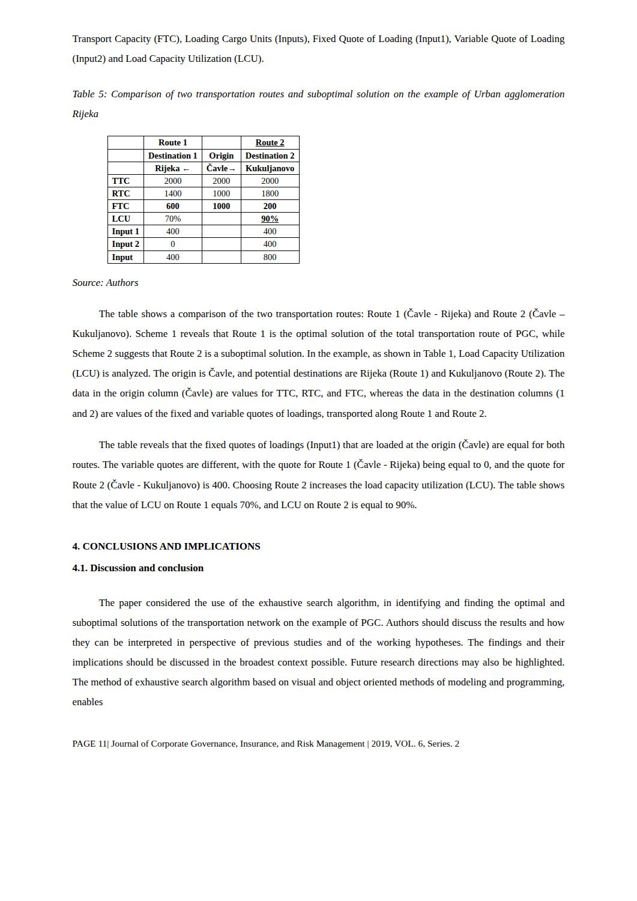Transport Capacity (FTC), Loading Cargo Units (Inputs), Fixed Quote of Loading (Input1), Variable Quote of Loading (Input2) and Load Capacity Utilization (LCU).
Table 5: Comparison of two transportation routes and suboptimal solution on the example of Urban agglomeration Rijeka
| | Route 1 | | Route 2 |
| | Destination 1 | Origin | Destination 2 |
| | Rijeka ← | Čavle → | Kukuljanovo |
| TTC | 2000 | 2000 | 2000 |
| RTC | 1400 | 1000 | 1800 |
| FTC | 600 | 1000 | 200 |
| LCU | 70% | | 90% |
| Input 1 | 400 | | 400 |
| Input 2 | 0 | | 400 |
| Input | 400 | | 800 |
Source: Authors
The table shows a comparison of the two transportation routes: Route 1 (Čavle - Rijeka) and Route 2 (Čavle – Kukuljanovo). Scheme 1 reveals that Route 1 is the optimal solution of the total transportation route of PGC, while Scheme 2 suggests that Route 2 is a suboptimal solution. In the example, as shown in Table 1, Load Capacity Utilization (LCU) is analyzed. The origin is Čavle, and potential destinations are Rijeka (Route 1) and Kukuljanovo (Route 2). The data in the origin column (Čavle) are values for TTC, RTC, and FTC, whereas the data in the destination columns (1 and 2) are values of the fixed and variable quotes of loadings, transported along Route 1 and Route 2.
The table reveals that the fixed quotes of loadings (Input1) that are loaded at the origin (Čavle) are equal for both routes. The variable quotes are different, with the quote for Route 1 (Čavle - Rijeka) being equal to 0, and the quote for Route 2 (Čavle - Kukuljanovo) is 400. Choosing Route 2 increases the load capacity utilization (LCU). The table shows that the value of LCU on Route 1 equals 70%, and LCU on Route 2 is equal to 90%.
4. CONCLUSIONS AND IMPLICATIONS
4.1. Discussion and conclusion
The paper considered the use of the exhaustive search algorithm, in identifying and finding the optimal and suboptimal solutions of the transportation network on the example of PGC. Authors should discuss the results and how they can be interpreted in perspective of previous studies and of the working hypotheses. The findings and their implications should be discussed in the broadest context possible. Future research directions may also be highlighted. The method of exhaustive search algorithm based on visual and object oriented methods of modeling and programming, enables
PAGE 11| Journal of Corporate Governance, Insurance, and Risk Management | 2019, VOL. 6, Series. 2